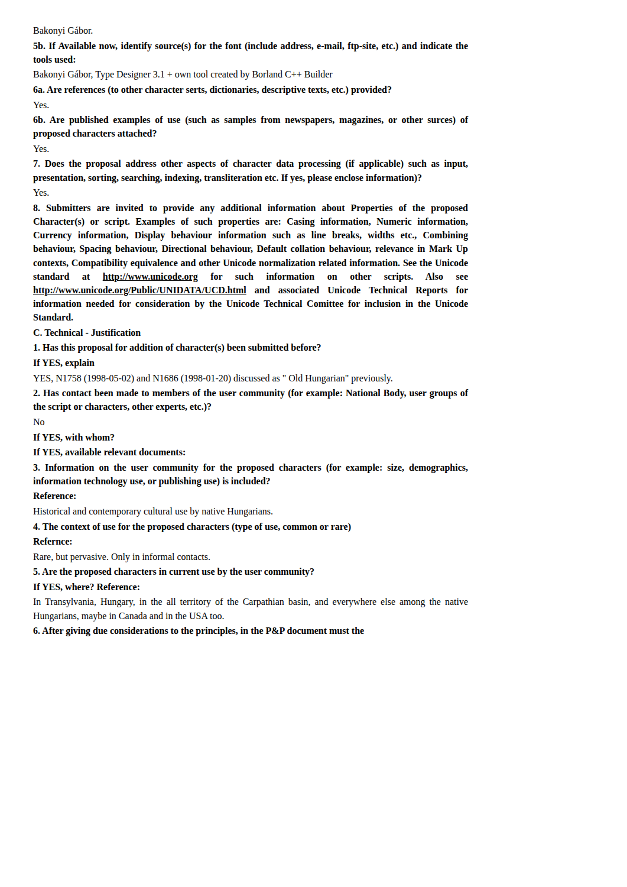Bakonyi Gábor.
5b. If Available now, identify source(s) for the font (include address, e-mail, ftp-site, etc.) and indicate the tools used:
Bakonyi Gábor, Type Designer 3.1 + own tool created by Borland C++ Builder
6a. Are references (to other character serts, dictionaries, descriptive texts, etc.) provided?
Yes.
6b. Are published examples of use (such as samples from newspapers, magazines, or other surces) of proposed characters attached?
Yes.
7. Does the proposal address other aspects of character data processing (if applicable) such as input, presentation, sorting, searching, indexing, transliteration etc. If yes, please enclose information)?
Yes.
8. Submitters are invited to provide any additional information about Properties of the proposed Character(s) or script. Examples of such properties are: Casing information, Numeric information, Currency information, Display behaviour information such as line breaks, widths etc., Combining behaviour, Spacing behaviour, Directional behaviour, Default collation behaviour, relevance in Mark Up contexts, Compatibility equivalence and other Unicode normalization related information. See the Unicode standard at http://www.unicode.org for such information on other scripts. Also see http://www.unicode.org/Public/UNIDATA/UCD.html and associated Unicode Technical Reports for information needed for consideration by the Unicode Technical Comittee for inclusion in the Unicode Standard.
C. Technical - Justification
1. Has this proposal for addition of character(s) been submitted before?
If YES, explain
YES, N1758 (1998-05-02) and N1686 (1998-01-20) discussed as " Old Hungarian" previously.
2. Has contact been made to members of the user community (for example: National Body, user groups of the script or characters, other experts, etc.)?
No
If YES, with whom?
If YES, available relevant documents:
3. Information on the user community for the proposed characters (for example: size, demographics, information technology use, or publishing use) is included?
Reference:
Historical and contemporary cultural use by native Hungarians.
4. The context of use for the proposed characters (type of use, common or rare)
Refernce:
Rare, but pervasive. Only in informal contacts.
5. Are the proposed characters in current use by the user community?
If YES, where? Reference:
In Transylvania, Hungary, in the all territory of the Carpathian basin, and everywhere else among the native Hungarians, maybe in Canada and in the USA too.
6. After giving due considerations to the principles, in the P&P document must the